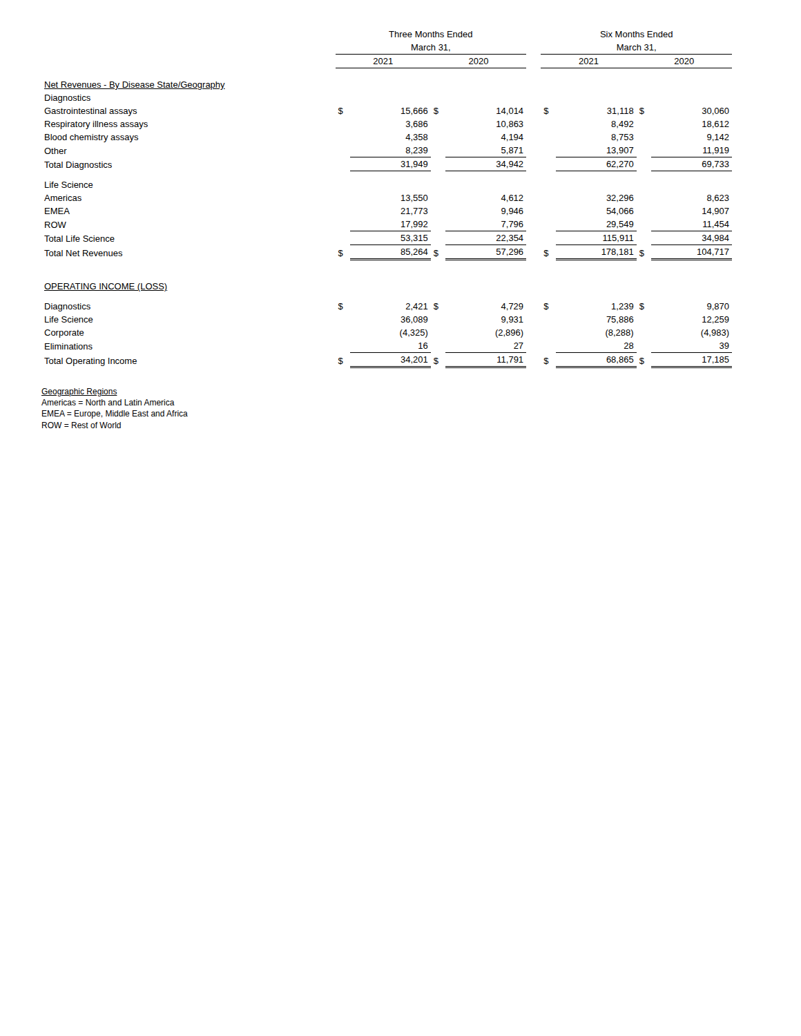| | Three Months Ended | | Six Months Ended |
| | March 31, | | March 31, |
| | 2021 | 2020 | | 2021 | 2020 |
| Net Revenues - By Disease State/Geography | |
| Diagnostics | |
| Gastrointestinal assays | $ | 15,666 | $ | 14,014 | | $ | 31,118 | $ | 30,060 |
| Respiratory illness assays | | 3,686 | | 10,863 | | | 8,492 | | 18,612 |
| Blood chemistry assays | | 4,358 | | 4,194 | | | 8,753 | | 9,142 |
| Other | | 8,239 | | 5,871 | | | 13,907 | | 11,919 |
| Total Diagnostics | | 31,949 | | 34,942 | | | 62,270 | | 69,733 |
| Life Science | |
| Americas | | 13,550 | | 4,612 | | | 32,296 | | 8,623 |
| EMEA | | 21,773 | | 9,946 | | | 54,066 | | 14,907 |
| ROW | | 17,992 | | 7,796 | | | 29,549 | | 11,454 |
| Total Life Science | | 53,315 | | 22,354 | | | 115,911 | | 34,984 |
| Total Net Revenues | $ | 85,264 | $ | 57,296 | | $ | 178,181 | $ | 104,717 |
| OPERATING INCOME (LOSS) | |
| Diagnostics | $ | 2,421 | $ | 4,729 | | $ | 1,239 | $ | 9,870 |
| Life Science | | 36,089 | | 9,931 | | | 75,886 | | 12,259 |
| Corporate | | (4,325) | | (2,896) | | | (8,288) | | (4,983) |
| Eliminations | | 16 | | 27 | | | 28 | | 39 |
| Total Operating Income | $ | 34,201 | $ | 11,791 | | $ | 68,865 | $ | 17,185 |
Geographic Regions
Americas = North and Latin America
EMEA = Europe, Middle East and Africa
ROW = Rest of World